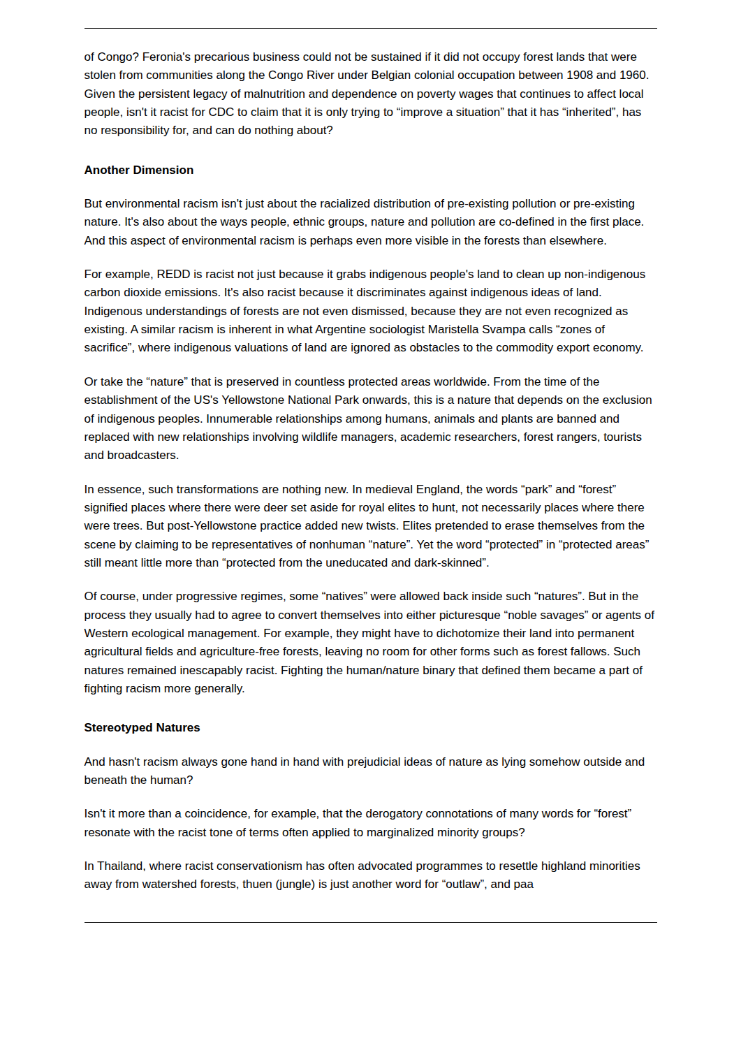of Congo? Feronia's precarious business could not be sustained if it did not occupy forest lands that were stolen from communities along the Congo River under Belgian colonial occupation between 1908 and 1960. Given the persistent legacy of malnutrition and dependence on poverty wages that continues to affect local people, isn't it racist for CDC to claim that it is only trying to “improve a situation” that it has “inherited”, has no responsibility for, and can do nothing about?
Another Dimension
But environmental racism isn't just about the racialized distribution of pre-existing pollution or pre-existing nature. It's also about the ways people, ethnic groups, nature and pollution are co-defined in the first place. And this aspect of environmental racism is perhaps even more visible in the forests than elsewhere.
For example, REDD is racist not just because it grabs indigenous people's land to clean up non-indigenous carbon dioxide emissions. It's also racist because it discriminates against indigenous ideas of land. Indigenous understandings of forests are not even dismissed, because they are not even recognized as existing. A similar racism is inherent in what Argentine sociologist Maristella Svampa calls “zones of sacrifice”, where indigenous valuations of land are ignored as obstacles to the commodity export economy.
Or take the “nature” that is preserved in countless protected areas worldwide. From the time of the establishment of the US's Yellowstone National Park onwards, this is a nature that depends on the exclusion of indigenous peoples. Innumerable relationships among humans, animals and plants are banned and replaced with new relationships involving wildlife managers, academic researchers, forest rangers, tourists and broadcasters.
In essence, such transformations are nothing new. In medieval England, the words “park” and “forest” signified places where there were deer set aside for royal elites to hunt, not necessarily places where there were trees. But post-Yellowstone practice added new twists. Elites pretended to erase themselves from the scene by claiming to be representatives of nonhuman “nature”. Yet the word “protected” in “protected areas” still meant little more than “protected from the uneducated and dark-skinned”.
Of course, under progressive regimes, some “natives” were allowed back inside such “natures”. But in the process they usually had to agree to convert themselves into either picturesque “noble savages” or agents of Western ecological management. For example, they might have to dichotomize their land into permanent agricultural fields and agriculture-free forests, leaving no room for other forms such as forest fallows. Such natures remained inescapably racist. Fighting the human/nature binary that defined them became a part of fighting racism more generally.
Stereotyped Natures
And hasn't racism always gone hand in hand with prejudicial ideas of nature as lying somehow outside and beneath the human?
Isn't it more than a coincidence, for example, that the derogatory connotations of many words for “forest” resonate with the racist tone of terms often applied to marginalized minority groups?
In Thailand, where racist conservationism has often advocated programmes to resettle highland minorities away from watershed forests, thuen (jungle) is just another word for “outlaw”, and paa